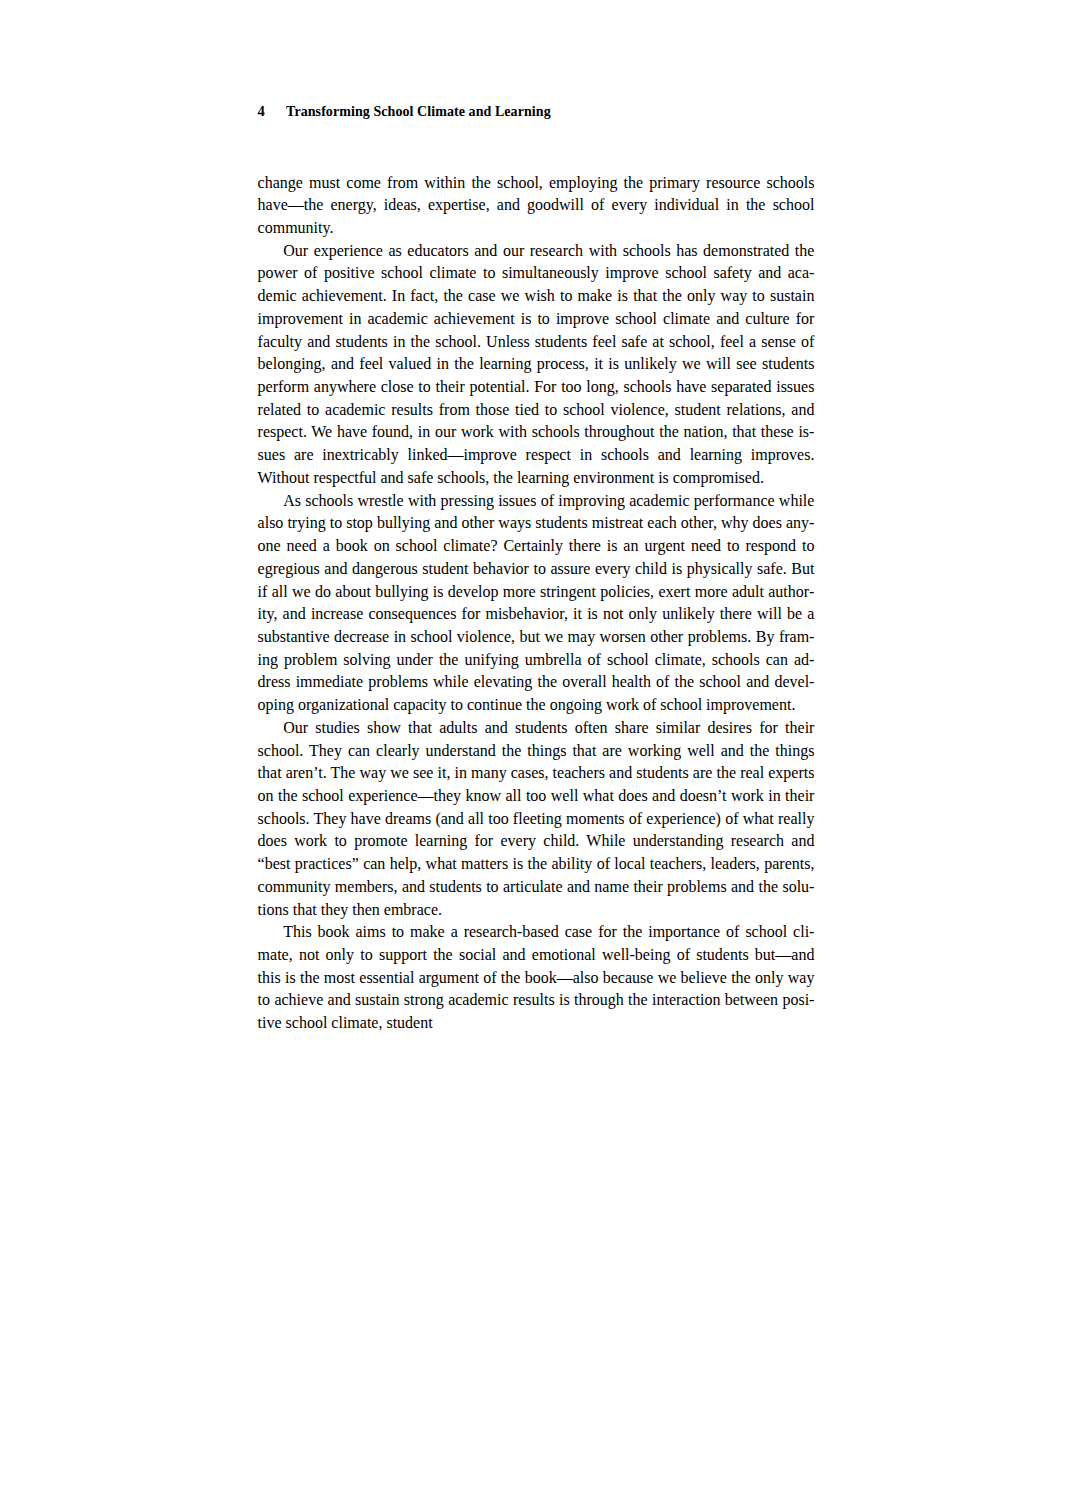4 Transforming School Climate and Learning
change must come from within the school, employing the primary resource schools have—the energy, ideas, expertise, and goodwill of every individual in the school community.
Our experience as educators and our research with schools has demonstrated the power of positive school climate to simultaneously improve school safety and academic achievement. In fact, the case we wish to make is that the only way to sustain improvement in academic achievement is to improve school climate and culture for faculty and students in the school. Unless students feel safe at school, feel a sense of belonging, and feel valued in the learning process, it is unlikely we will see students perform anywhere close to their potential. For too long, schools have separated issues related to academic results from those tied to school violence, student relations, and respect. We have found, in our work with schools throughout the nation, that these issues are inextricably linked—improve respect in schools and learning improves. Without respectful and safe schools, the learning environment is compromised.
As schools wrestle with pressing issues of improving academic performance while also trying to stop bullying and other ways students mistreat each other, why does anyone need a book on school climate? Certainly there is an urgent need to respond to egregious and dangerous student behavior to assure every child is physically safe. But if all we do about bullying is develop more stringent policies, exert more adult authority, and increase consequences for misbehavior, it is not only unlikely there will be a substantive decrease in school violence, but we may worsen other problems. By framing problem solving under the unifying umbrella of school climate, schools can address immediate problems while elevating the overall health of the school and developing organizational capacity to continue the ongoing work of school improvement.
Our studies show that adults and students often share similar desires for their school. They can clearly understand the things that are working well and the things that aren’t. The way we see it, in many cases, teachers and students are the real experts on the school experience—they know all too well what does and doesn’t work in their schools. They have dreams (and all too fleeting moments of experience) of what really does work to promote learning for every child. While understanding research and “best practices” can help, what matters is the ability of local teachers, leaders, parents, community members, and students to articulate and name their problems and the solutions that they then embrace.
This book aims to make a research-based case for the importance of school climate, not only to support the social and emotional well-being of students but—and this is the most essential argument of the book—also because we believe the only way to achieve and sustain strong academic results is through the interaction between positive school climate, student